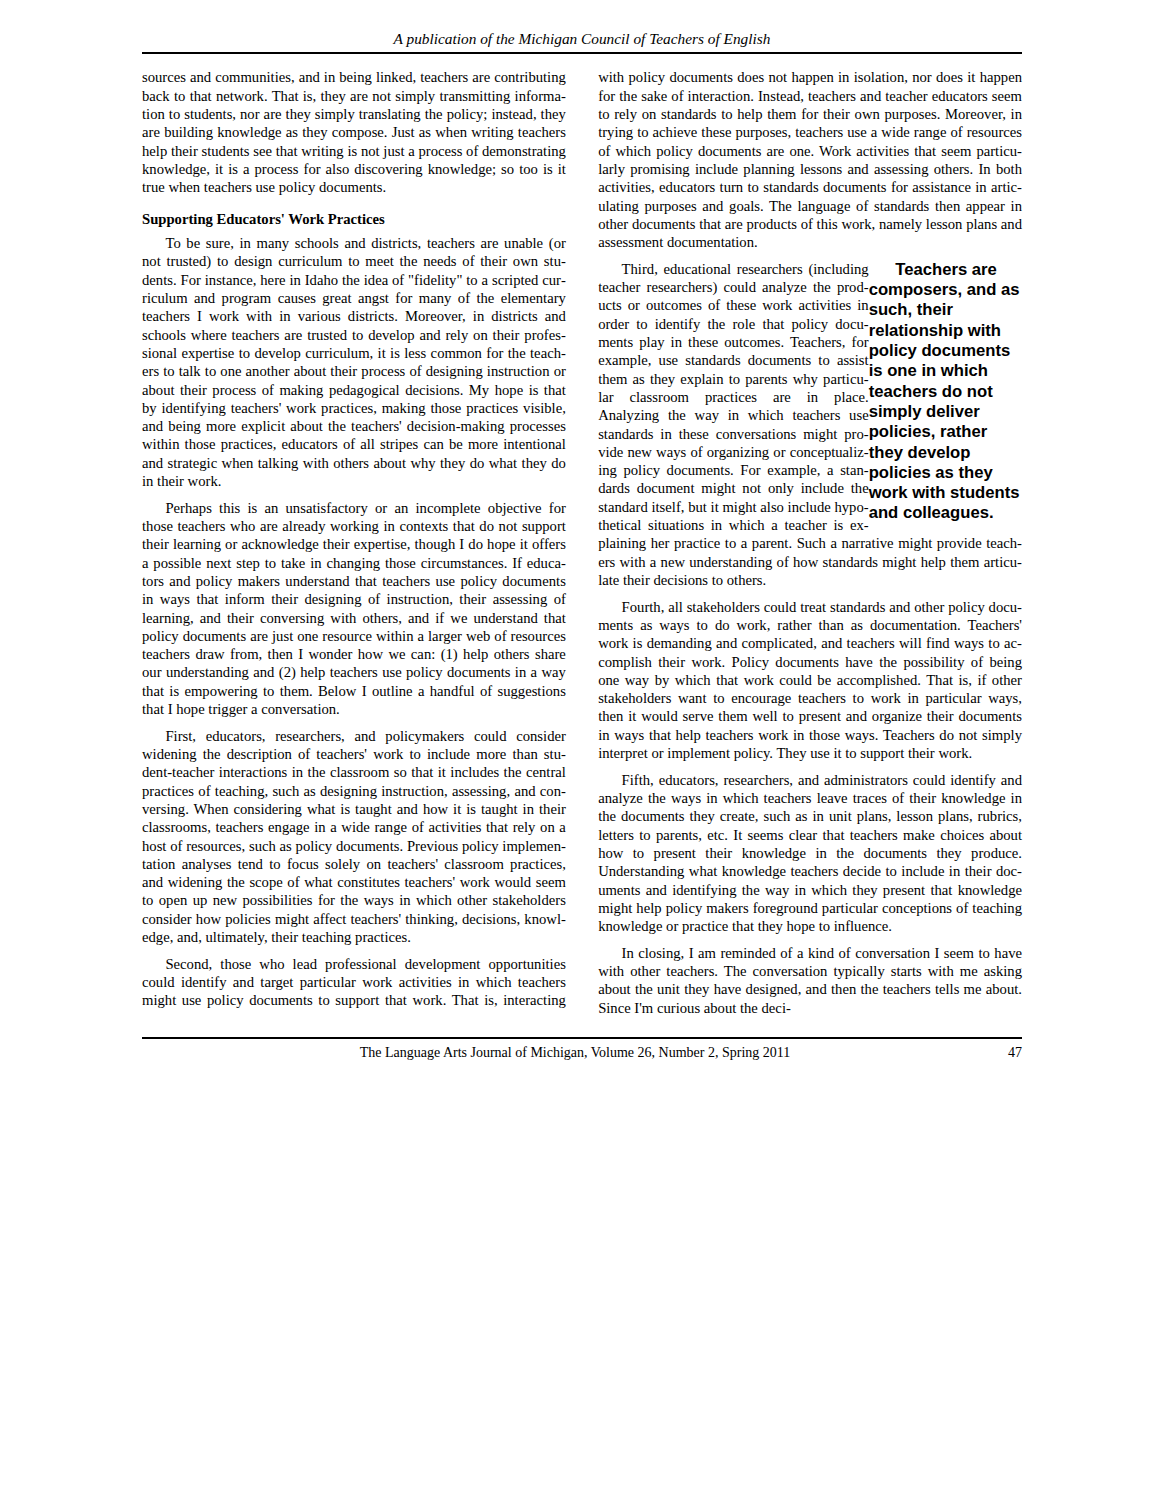A publication of the Michigan Council of Teachers of English
sources and communities, and in being linked, teachers are contributing back to that network. That is, they are not simply transmitting information to students, nor are they simply translating the policy; instead, they are building knowledge as they compose. Just as when writing teachers help their students see that writing is not just a process of demonstrating knowledge, it is a process for also discovering knowledge; so too is it true when teachers use policy documents.
Supporting Educators' Work Practices
To be sure, in many schools and districts, teachers are unable (or not trusted) to design curriculum to meet the needs of their own students. For instance, here in Idaho the idea of "fidelity" to a scripted curriculum and program causes great angst for many of the elementary teachers I work with in various districts. Moreover, in districts and schools where teachers are trusted to develop and rely on their professional expertise to develop curriculum, it is less common for the teachers to talk to one another about their process of designing instruction or about their process of making pedagogical decisions. My hope is that by identifying teachers' work practices, making those practices visible, and being more explicit about the teachers' decision-making processes within those practices, educators of all stripes can be more intentional and strategic when talking with others about why they do what they do in their work.
Perhaps this is an unsatisfactory or an incomplete objective for those teachers who are already working in contexts that do not support their learning or acknowledge their expertise, though I do hope it offers a possible next step to take in changing those circumstances. If educators and policy makers understand that teachers use policy documents in ways that inform their designing of instruction, their assessing of learning, and their conversing with others, and if we understand that policy documents are just one resource within a larger web of resources teachers draw from, then I wonder how we can: (1) help others share our understanding and (2) help teachers use policy documents in a way that is empowering to them. Below I outline a handful of suggestions that I hope trigger a conversation.
First, educators, researchers, and policymakers could consider widening the description of teachers' work to include more than student-teacher interactions in the classroom so that it includes the central practices of teaching, such as designing instruction, assessing, and conversing. When considering what is taught and how it is taught in their classrooms, teachers engage in a wide range of activities that rely on a host of resources, such as policy documents. Previous policy implementation analyses tend to focus solely on teachers' classroom practices, and widening the scope of what constitutes teachers' work would seem to open up new possibilities for the ways in which other stakeholders consider how policies might affect teachers' thinking, decisions, knowledge, and, ultimately, their teaching practices.
Second, those who lead professional development opportunities could identify and target particular work activities in which teachers might use policy documents to support that work. That is, interacting with policy documents does not happen in isolation, nor does it happen for the sake of interaction. Instead, teachers and teacher educators seem to rely on standards to help them for their own purposes. Moreover, in trying to achieve these purposes, teachers use a wide range of resources of which policy documents are one. Work activities that seem particularly promising include planning lessons and assessing others. In both activities, educators turn to standards documents for assistance in articulating purposes and goals. The language of standards then appear in other documents that are products of this work, namely lesson plans and assessment documentation.
Teachers are composers, and as such, their relationship with policy documents is one in which teachers do not simply deliver policies, rather they develop policies as they work with students and colleagues.
Third, educational researchers (including teacher researchers) could analyze the products or outcomes of these work activities in order to identify the role that policy documents play in these outcomes. Teachers, for example, use standards documents to assist them as they explain to parents why particular classroom practices are in place. Analyzing the way in which teachers use standards in these conversations might provide new ways of organizing or conceptualizing policy documents. For example, a standards document might not only include the standard itself, but it might also include hypothetical situations in which a teacher is explaining her practice to a parent. Such a narrative might provide teachers with a new understanding of how standards might help them articulate their decisions to others.
Fourth, all stakeholders could treat standards and other policy documents as ways to do work, rather than as documentation. Teachers' work is demanding and complicated, and teachers will find ways to accomplish their work. Policy documents have the possibility of being one way by which that work could be accomplished. That is, if other stakeholders want to encourage teachers to work in particular ways, then it would serve them well to present and organize their documents in ways that help teachers work in those ways. Teachers do not simply interpret or implement policy. They use it to support their work.
Fifth, educators, researchers, and administrators could identify and analyze the ways in which teachers leave traces of their knowledge in the documents they create, such as in unit plans, lesson plans, rubrics, letters to parents, etc. It seems clear that teachers make choices about how to present their knowledge in the documents they produce. Understanding what knowledge teachers decide to include in their documents and identifying the way in which they present that knowledge might help policy makers foreground particular conceptions of teaching knowledge or practice that they hope to influence.
In closing, I am reminded of a kind of conversation I seem to have with other teachers. The conversation typically starts with me asking about the unit they have designed, and then the teachers tells me about. Since I'm curious about the deci-
The Language Arts Journal of Michigan, Volume 26, Number 2, Spring 2011 47